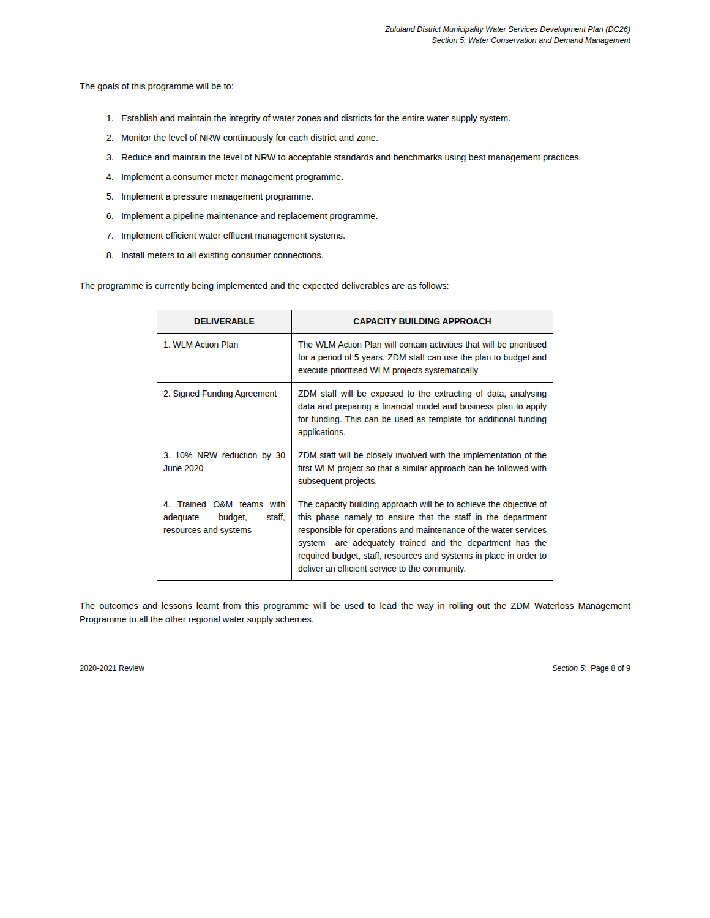Zululand District Municipality Water Services Development Plan (DC26) Section 5: Water Conservation and Demand Management
The goals of this programme will be to:
Establish and maintain the integrity of water zones and districts for the entire water supply system.
Monitor the level of NRW continuously for each district and zone.
Reduce and maintain the level of NRW to acceptable standards and benchmarks using best management practices.
Implement a consumer meter management programme.
Implement a pressure management programme.
Implement a pipeline maintenance and replacement programme.
Implement efficient water effluent management systems.
Install meters to all existing consumer connections.
The programme is currently being implemented and the expected deliverables are as follows:
| DELIVERABLE | CAPACITY BUILDING APPROACH |
| --- | --- |
| 1. WLM Action Plan | The WLM Action Plan will contain activities that will be prioritised for a period of 5 years. ZDM staff can use the plan to budget and execute prioritised WLM projects systematically |
| 2. Signed Funding Agreement | ZDM staff will be exposed to the extracting of data, analysing data and preparing a financial model and business plan to apply for funding. This can be used as template for additional funding applications. |
| 3. 10% NRW reduction by 30 June 2020 | ZDM staff will be closely involved with the implementation of the first WLM project so that a similar approach can be followed with subsequent projects. |
| 4. Trained O&M teams with adequate budget, staff, resources and systems | The capacity building approach will be to achieve the objective of this phase namely to ensure that the staff in the department responsible for operations and maintenance of the water services system are adequately trained and the department has the required budget, staff, resources and systems in place in order to deliver an efficient service to the community. |
The outcomes and lessons learnt from this programme will be used to lead the way in rolling out the ZDM Waterloss Management Programme to all the other regional water supply schemes.
2020-2021 Review Section 5: Page 8 of 9